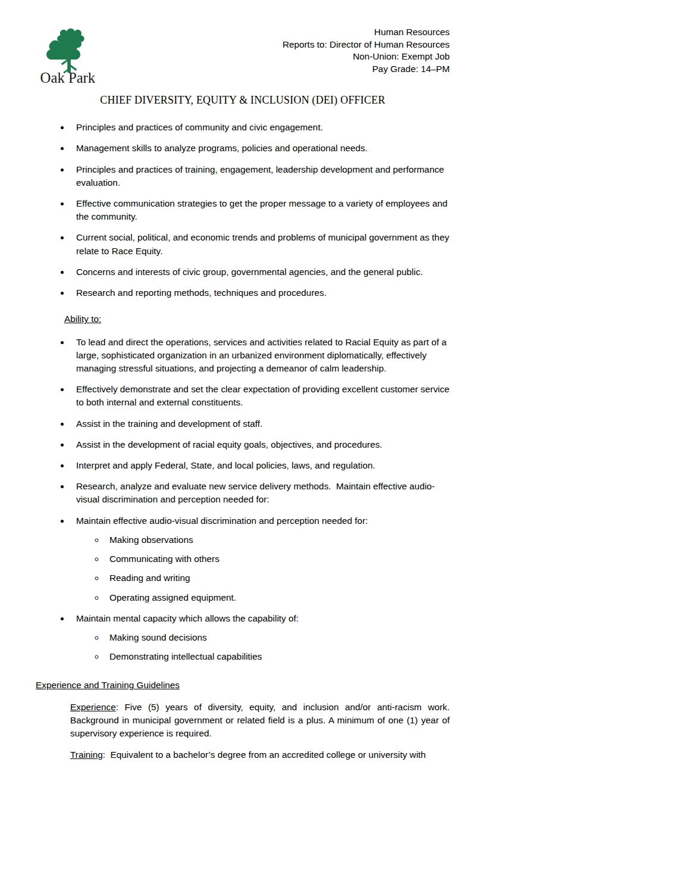Oak Park
Human Resources
Reports to: Director of Human Resources
Non-Union: Exempt Job
Pay Grade: 14–PM
CHIEF DIVERSITY, EQUITY & INCLUSION (DEI) OFFICER
Principles and practices of community and civic engagement.
Management skills to analyze programs, policies and operational needs.
Principles and practices of training, engagement, leadership development and performance evaluation.
Effective communication strategies to get the proper message to a variety of employees and the community.
Current social, political, and economic trends and problems of municipal government as they relate to Race Equity.
Concerns and interests of civic group, governmental agencies, and the general public.
Research and reporting methods, techniques and procedures.
Ability to:
To lead and direct the operations, services and activities related to Racial Equity as part of a large, sophisticated organization in an urbanized environment diplomatically, effectively managing stressful situations, and projecting a demeanor of calm leadership.
Effectively demonstrate and set the clear expectation of providing excellent customer service to both internal and external constituents.
Assist in the training and development of staff.
Assist in the development of racial equity goals, objectives, and procedures.
Interpret and apply Federal, State, and local policies, laws, and regulation.
Research, analyze and evaluate new service delivery methods. Maintain effective audio-visual discrimination and perception needed for:
Maintain effective audio-visual discrimination and perception needed for:
Making observations
Communicating with others
Reading and writing
Operating assigned equipment.
Maintain mental capacity which allows the capability of:
Making sound decisions
Demonstrating intellectual capabilities
Experience and Training Guidelines
Experience: Five (5) years of diversity, equity, and inclusion and/or anti-racism work. Background in municipal government or related field is a plus. A minimum of one (1) year of supervisory experience is required.
Training: Equivalent to a bachelor’s degree from an accredited college or university with